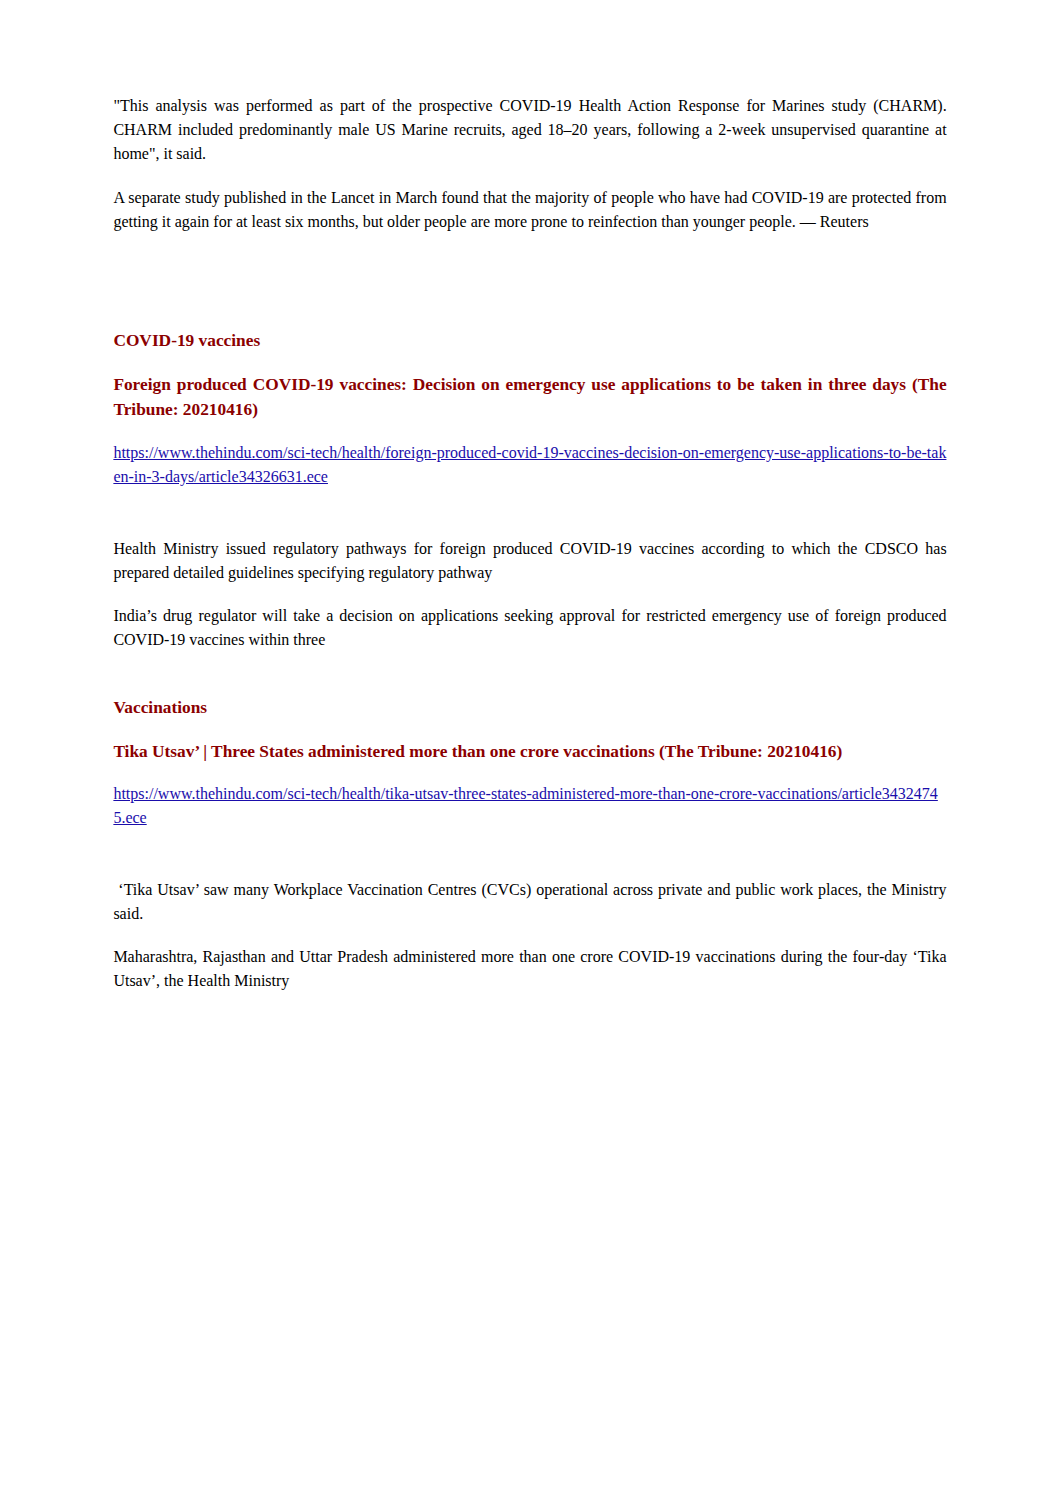"This analysis was performed as part of the prospective COVID-19 Health Action Response for Marines study (CHARM). CHARM included predominantly male US Marine recruits, aged 18–20 years, following a 2-week unsupervised quarantine at home", it said.
A separate study published in the Lancet in March found that the majority of people who have had COVID-19 are protected from getting it again for at least six months, but older people are more prone to reinfection than younger people. — Reuters
COVID-19 vaccines
Foreign produced COVID-19 vaccines: Decision on emergency use applications to be taken in three days (The Tribune: 20210416)
https://www.thehindu.com/sci-tech/health/foreign-produced-covid-19-vaccines-decision-on-emergency-use-applications-to-be-taken-in-3-days/article34326631.ece
Health Ministry issued regulatory pathways for foreign produced COVID-19 vaccines according to which the CDSCO has prepared detailed guidelines specifying regulatory pathway
India’s drug regulator will take a decision on applications seeking approval for restricted emergency use of foreign produced COVID-19 vaccines within three
Vaccinations
Tika Utsav’ | Three States administered more than one crore vaccinations (The Tribune: 20210416)
https://www.thehindu.com/sci-tech/health/tika-utsav-three-states-administered-more-than-one-crore-vaccinations/article34324745.ece
‘Tika Utsav’ saw many Workplace Vaccination Centres (CVCs) operational across private and public work places, the Ministry said.
Maharashtra, Rajasthan and Uttar Pradesh administered more than one crore COVID-19 vaccinations during the four-day ‘Tika Utsav’, the Health Ministry